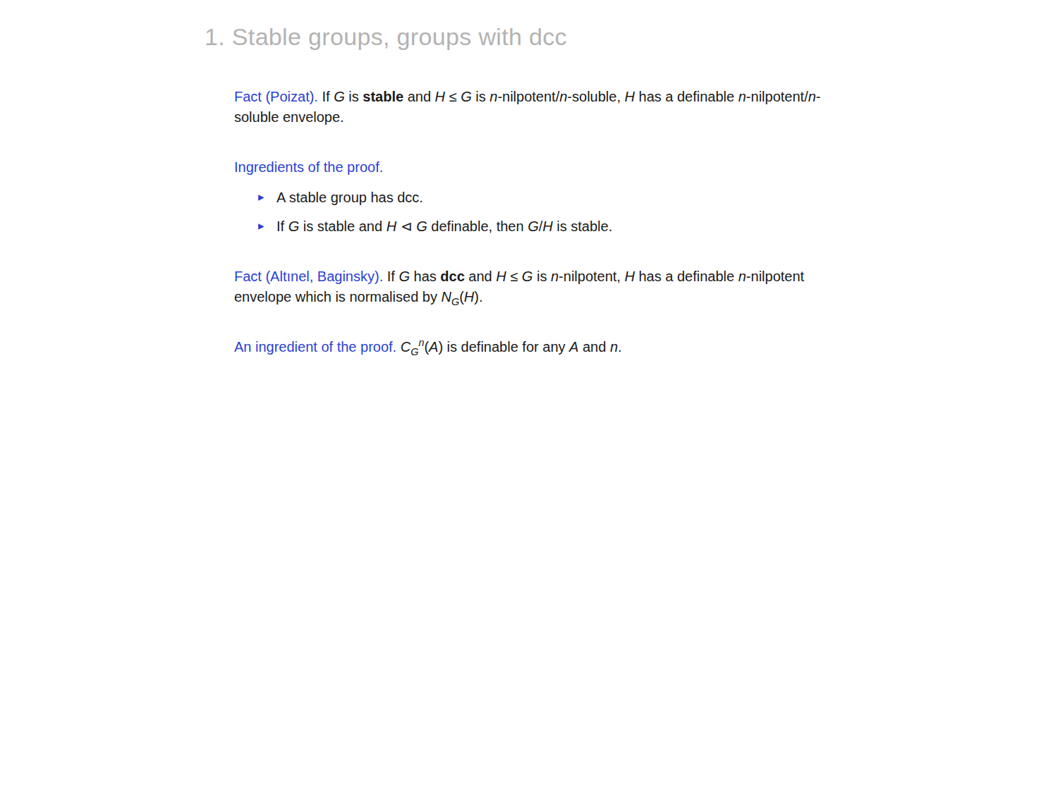1. Stable groups, groups with dcc
Fact (Poizat). If G is stable and H ≤ G is n-nilpotent/n-soluble, H has a definable n-nilpotent/n-soluble envelope.
Ingredients of the proof.
A stable group has dcc.
If G is stable and H ⊲ G definable, then G/H is stable.
Fact (Altınel, Baginsky). If G has dcc and H ≤ G is n-nilpotent, H has a definable n-nilpotent envelope which is normalised by NG(H).
An ingredient of the proof. CGn(A) is definable for any A and n.